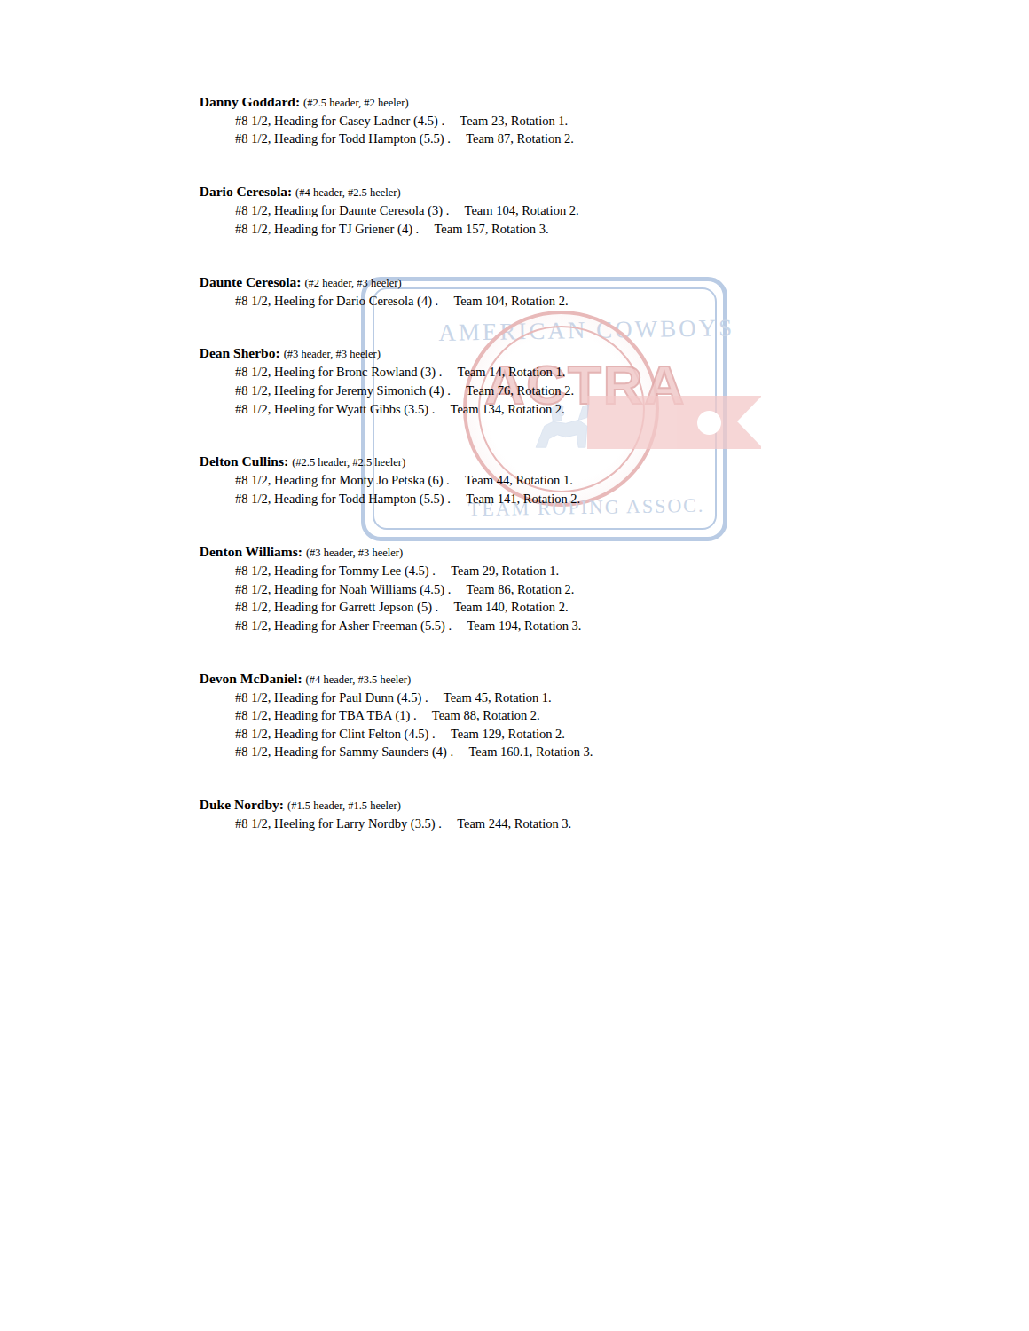AMERICAN COWBOYS
ACTRA
TEAM ROPING ASSOC.
Danny Goddard: (#2.5 header, #2 heeler)
#8 1/2, Heading for Casey Ladner (4.5) . Team 23, Rotation 1.
#8 1/2, Heading for Todd Hampton (5.5) . Team 87, Rotation 2.
Dario Ceresola: (#4 header, #2.5 heeler)
#8 1/2, Heading for Daunte Ceresola (3) . Team 104, Rotation 2.
#8 1/2, Heading for TJ Griener (4) . Team 157, Rotation 3.
Daunte Ceresola: (#2 header, #3 heeler)
#8 1/2, Heeling for Dario Ceresola (4) . Team 104, Rotation 2.
Dean Sherbo: (#3 header, #3 heeler)
#8 1/2, Heeling for Bronc Rowland (3) . Team 14, Rotation 1.
#8 1/2, Heeling for Jeremy Simonich (4) . Team 76, Rotation 2.
#8 1/2, Heeling for Wyatt Gibbs (3.5) . Team 134, Rotation 2.
Delton Cullins: (#2.5 header, #2.5 heeler)
#8 1/2, Heading for Monty Jo Petska (6) . Team 44, Rotation 1.
#8 1/2, Heading for Todd Hampton (5.5) . Team 141, Rotation 2.
Denton Williams: (#3 header, #3 heeler)
#8 1/2, Heading for Tommy Lee (4.5) . Team 29, Rotation 1.
#8 1/2, Heading for Noah Williams (4.5) . Team 86, Rotation 2.
#8 1/2, Heading for Garrett Jepson (5) . Team 140, Rotation 2.
#8 1/2, Heading for Asher Freeman (5.5) . Team 194, Rotation 3.
Devon McDaniel: (#4 header, #3.5 heeler)
#8 1/2, Heading for Paul Dunn (4.5) . Team 45, Rotation 1.
#8 1/2, Heading for TBA TBA (1) . Team 88, Rotation 2.
#8 1/2, Heading for Clint Felton (4.5) . Team 129, Rotation 2.
#8 1/2, Heading for Sammy Saunders (4) . Team 160.1, Rotation 3.
Duke Nordby: (#1.5 header, #1.5 heeler)
#8 1/2, Heeling for Larry Nordby (3.5) . Team 244, Rotation 3.